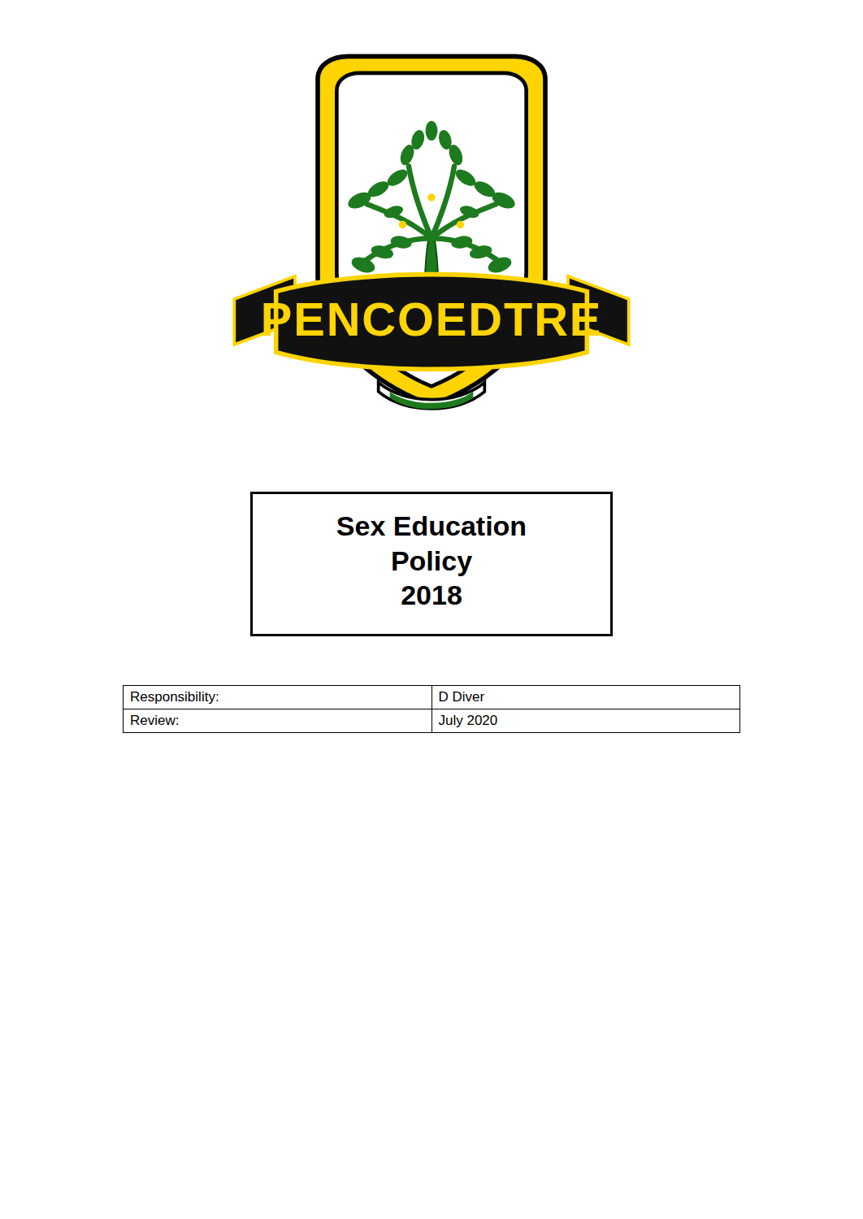PENCOEDTRE
Sex Education
Policy
2018
| Responsibility: | D Diver |
| Review: | July 2020 |